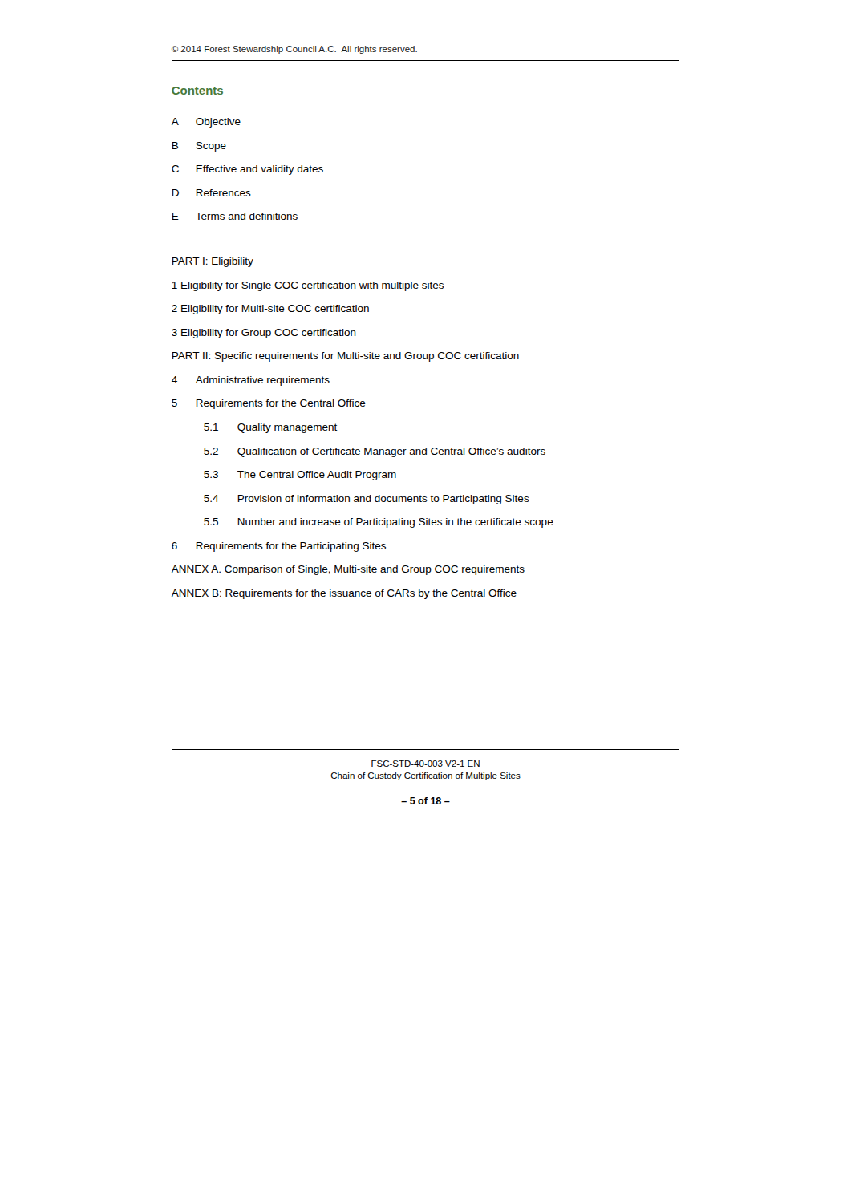© 2014 Forest Stewardship Council A.C. All rights reserved.
Contents
AObjective
BScope
CEffective and validity dates
DReferences
ETerms and definitions
PART I: Eligibility
1 Eligibility for Single COC certification with multiple sites
2 Eligibility for Multi-site COC certification
3 Eligibility for Group COC certification
PART II: Specific requirements for Multi-site and Group COC certification
4 Administrative requirements
5 Requirements for the Central Office
5.1 Quality management
5.2 Qualification of Certificate Manager and Central Office’s auditors
5.3 The Central Office Audit Program
5.4 Provision of information and documents to Participating Sites
5.5 Number and increase of Participating Sites in the certificate scope
6 Requirements for the Participating Sites
ANNEX A. Comparison of Single, Multi-site and Group COC requirements
ANNEX B: Requirements for the issuance of CARs by the Central Office
FSC-STD-40-003 V2-1 EN
Chain of Custody Certification of Multiple Sites
– 5 of 18 –